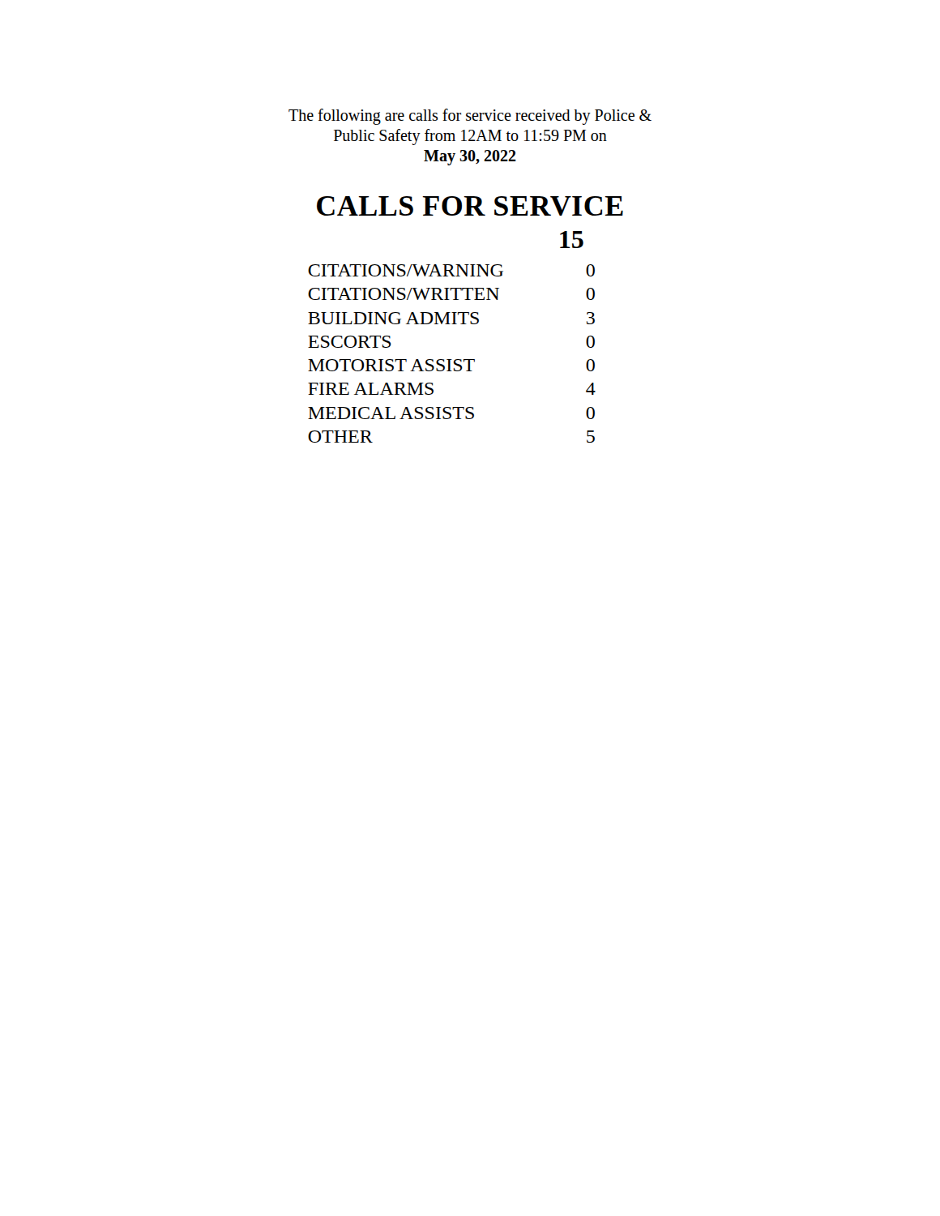The following are calls for service received by Police &
Public Safety from 12AM to 11:59 PM on
May 30, 2022
CALLS FOR SERVICE
15
| CITATIONS/WARNING | 0 |
| CITATIONS/WRITTEN | 0 |
| BUILDING ADMITS | 3 |
| ESCORTS | 0 |
| MOTORIST ASSIST | 0 |
| FIRE ALARMS | 4 |
| MEDICAL ASSISTS | 0 |
| OTHER | 5 |